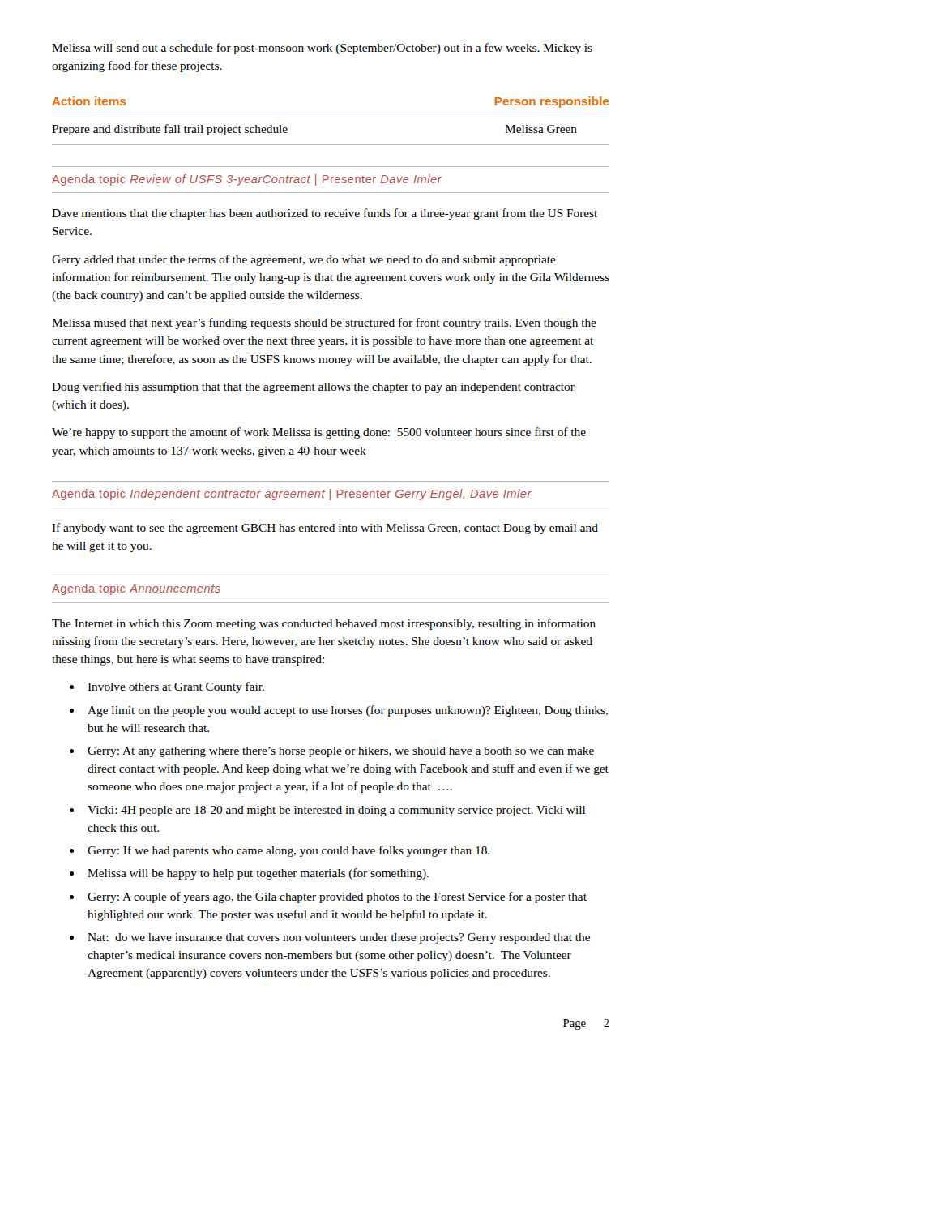Melissa will send out a schedule for post-monsoon work (September/October) out in a few weeks. Mickey is organizing food for these projects.
Action items Person responsible
Prepare and distribute fall trail project schedule Melissa Green
Agenda topic Review of USFS 3-yearContract | Presenter Dave Imler
Dave mentions that the chapter has been authorized to receive funds for a three-year grant from the US Forest Service.
Gerry added that under the terms of the agreement, we do what we need to do and submit appropriate information for reimbursement. The only hang-up is that the agreement covers work only in the Gila Wilderness (the back country) and can’t be applied outside the wilderness.
Melissa mused that next year’s funding requests should be structured for front country trails. Even though the current agreement will be worked over the next three years, it is possible to have more than one agreement at the same time; therefore, as soon as the USFS knows money will be available, the chapter can apply for that.
Doug verified his assumption that that the agreement allows the chapter to pay an independent contractor (which it does).
We’re happy to support the amount of work Melissa is getting done: 5500 volunteer hours since first of the year, which amounts to 137 work weeks, given a 40-hour week
Agenda topic Independent contractor agreement | Presenter Gerry Engel, Dave Imler
If anybody want to see the agreement GBCH has entered into with Melissa Green, contact Doug by email and he will get it to you.
Agenda topic Announcements
The Internet in which this Zoom meeting was conducted behaved most irresponsibly, resulting in information missing from the secretary’s ears. Here, however, are her sketchy notes. She doesn’t know who said or asked these things, but here is what seems to have transpired:
Involve others at Grant County fair.
Age limit on the people you would accept to use horses (for purposes unknown)? Eighteen, Doug thinks, but he will research that.
Gerry: At any gathering where there’s horse people or hikers, we should have a booth so we can make direct contact with people. And keep doing what we’re doing with Facebook and stuff and even if we get someone who does one major project a year, if a lot of people do that ….
Vicki: 4H people are 18-20 and might be interested in doing a community service project. Vicki will check this out.
Gerry: If we had parents who came along, you could have folks younger than 18.
Melissa will be happy to help put together materials (for something).
Gerry: A couple of years ago, the Gila chapter provided photos to the Forest Service for a poster that highlighted our work. The poster was useful and it would be helpful to update it.
Nat: do we have insurance that covers non volunteers under these projects? Gerry responded that the chapter’s medical insurance covers non-members but (some other policy) doesn’t. The Volunteer Agreement (apparently) covers volunteers under the USFS’s various policies and procedures.
Page 2